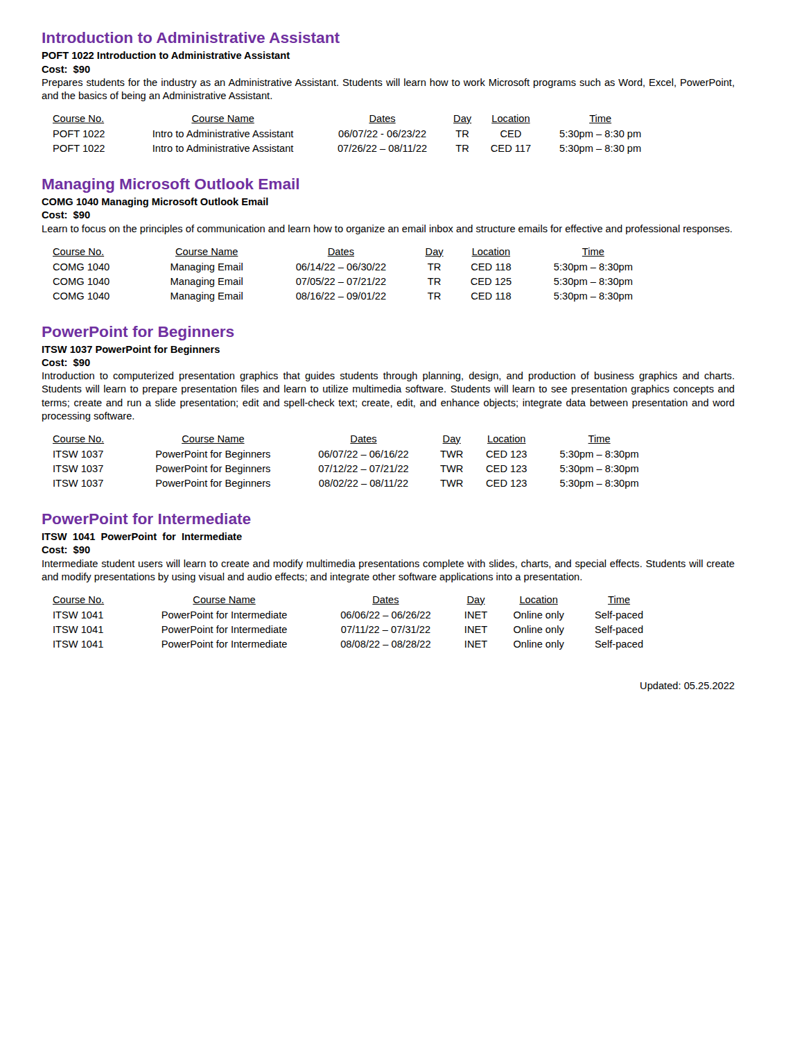Introduction to Administrative Assistant
POFT 1022 Introduction to Administrative Assistant
Cost: $90
Prepares students for the industry as an Administrative Assistant. Students will learn how to work Microsoft programs such as Word, Excel, PowerPoint, and the basics of being an Administrative Assistant.
| Course No. | Course Name | Dates | Day | Location | Time |
| --- | --- | --- | --- | --- | --- |
| POFT 1022 | Intro to Administrative Assistant | 06/07/22 - 06/23/22 | TR | CED | 5:30pm – 8:30 pm |
| POFT 1022 | Intro to Administrative Assistant | 07/26/22 – 08/11/22 | TR | CED 117 | 5:30pm – 8:30 pm |
Managing Microsoft Outlook Email
COMG 1040 Managing Microsoft Outlook Email
Cost: $90
Learn to focus on the principles of communication and learn how to organize an email inbox and structure emails for effective and professional responses.
| Course No. | Course Name | Dates | Day | Location | Time |
| --- | --- | --- | --- | --- | --- |
| COMG 1040 | Managing Email | 06/14/22 – 06/30/22 | TR | CED 118 | 5:30pm – 8:30pm |
| COMG 1040 | Managing Email | 07/05/22 – 07/21/22 | TR | CED 125 | 5:30pm – 8:30pm |
| COMG 1040 | Managing Email | 08/16/22 – 09/01/22 | TR | CED 118 | 5:30pm – 8:30pm |
PowerPoint for Beginners
ITSW 1037 PowerPoint for Beginners
Cost: $90
Introduction to computerized presentation graphics that guides students through planning, design, and production of business graphics and charts. Students will learn to prepare presentation files and learn to utilize multimedia software. Students will learn to see presentation graphics concepts and terms; create and run a slide presentation; edit and spell-check text; create, edit, and enhance objects; integrate data between presentation and word processing software.
| Course No. | Course Name | Dates | Day | Location | Time |
| --- | --- | --- | --- | --- | --- |
| ITSW 1037 | PowerPoint for Beginners | 06/07/22 – 06/16/22 | TWR | CED 123 | 5:30pm – 8:30pm |
| ITSW 1037 | PowerPoint for Beginners | 07/12/22 – 07/21/22 | TWR | CED 123 | 5:30pm – 8:30pm |
| ITSW 1037 | PowerPoint for Beginners | 08/02/22 – 08/11/22 | TWR | CED 123 | 5:30pm – 8:30pm |
PowerPoint for Intermediate
ITSW 1041 PowerPoint for Intermediate
Cost: $90
Intermediate student users will learn to create and modify multimedia presentations complete with slides, charts, and special effects. Students will create and modify presentations by using visual and audio effects; and integrate other software applications into a presentation.
| Course No. | Course Name | Dates | Day | Location | Time |
| --- | --- | --- | --- | --- | --- |
| ITSW 1041 | PowerPoint for Intermediate | 06/06/22 – 06/26/22 | INET | Online only | Self-paced |
| ITSW 1041 | PowerPoint for Intermediate | 07/11/22 – 07/31/22 | INET | Online only | Self-paced |
| ITSW 1041 | PowerPoint for Intermediate | 08/08/22 – 08/28/22 | INET | Online only | Self-paced |
Updated: 05.25.2022